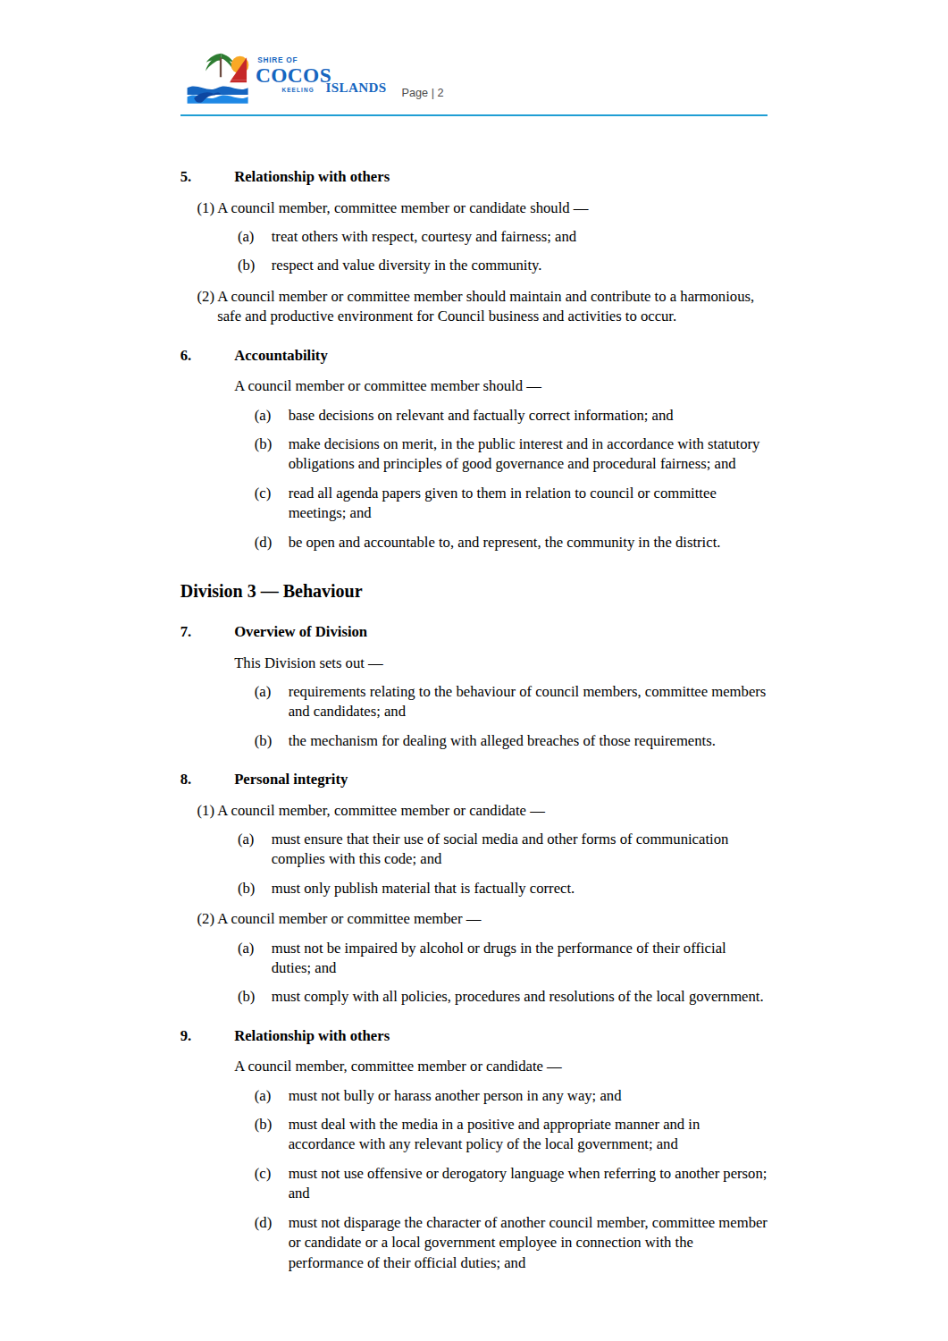SHIRE OF COCOS KEELING ISLANDS
Page | 2
5.
Relationship with others
(1)
A council member, committee member or candidate should —
(a)
treat others with respect, courtesy and fairness; and
(b)
respect and value diversity in the community.
(2)
A council member or committee member should maintain and contribute to a harmonious, safe and productive environment for Council business and activities to occur.
6.
Accountability
A council member or committee member should —
(a)
base decisions on relevant and factually correct information; and
(b)
make decisions on merit, in the public interest and in accordance with statutory obligations and principles of good governance and procedural fairness; and
(c)
read all agenda papers given to them in relation to council or committee meetings; and
(d)
be open and accountable to, and represent, the community in the district.
Division 3 — Behaviour
7.
Overview of Division
This Division sets out —
(a)
requirements relating to the behaviour of council members, committee members and candidates; and
(b)
the mechanism for dealing with alleged breaches of those requirements.
8.
Personal integrity
(1)
A council member, committee member or candidate —
(a)
must ensure that their use of social media and other forms of communication complies with this code; and
(b)
must only publish material that is factually correct.
(2)
A council member or committee member —
(a)
must not be impaired by alcohol or drugs in the performance of their official duties; and
(b)
must comply with all policies, procedures and resolutions of the local government.
9.
Relationship with others
A council member, committee member or candidate —
(a)
must not bully or harass another person in any way; and
(b)
must deal with the media in a positive and appropriate manner and in accordance with any relevant policy of the local government; and
(c)
must not use offensive or derogatory language when referring to another person; and
(d)
must not disparage the character of another council member, committee member or candidate or a local government employee in connection with the performance of their official duties; and